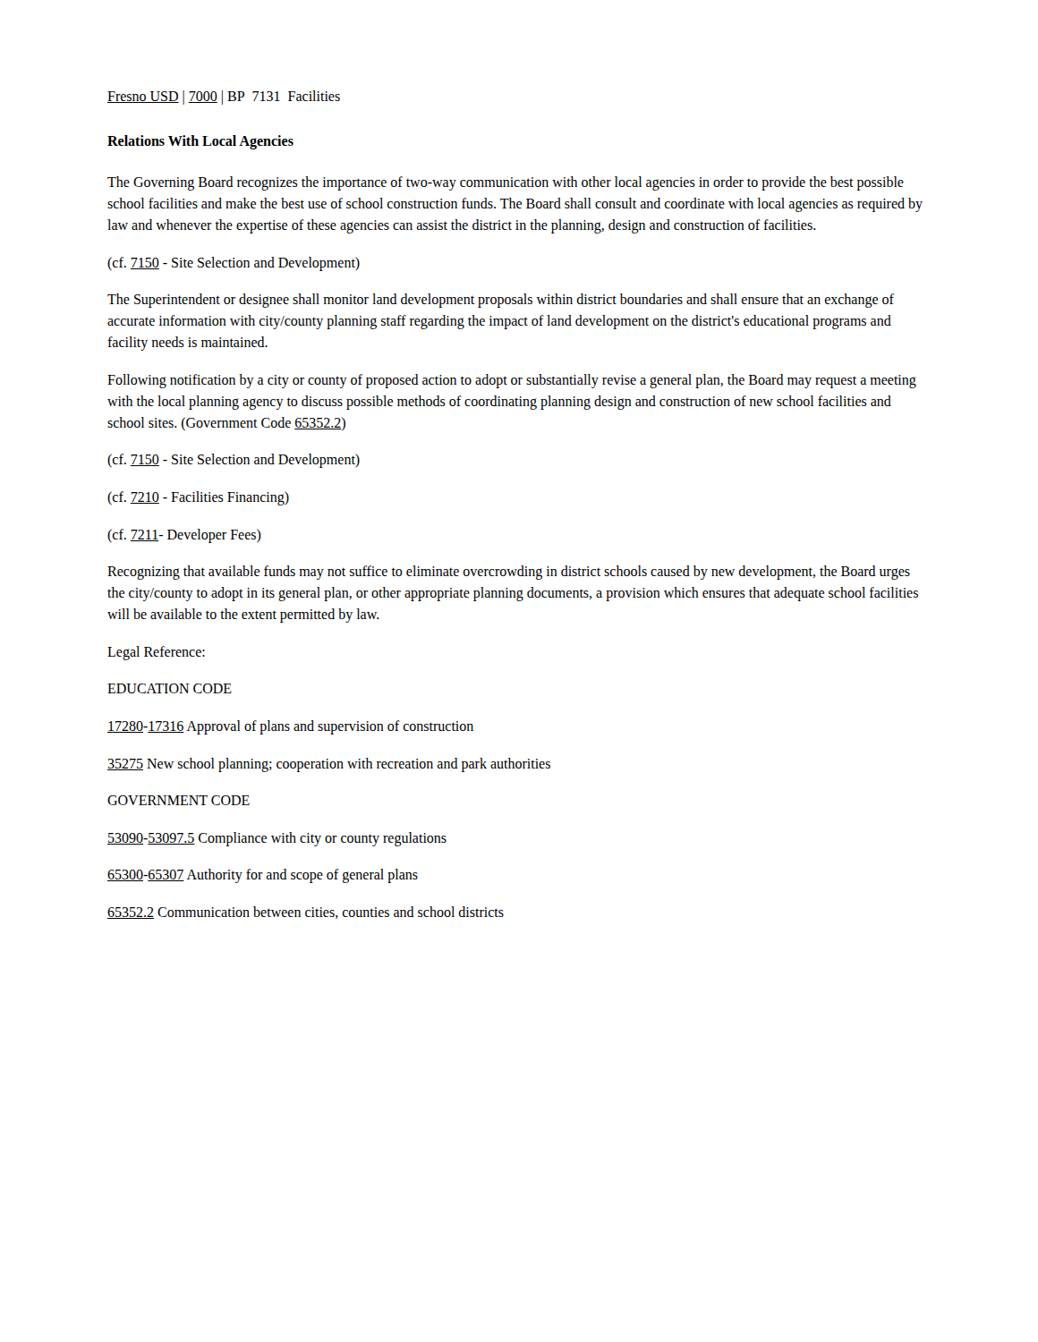Fresno USD | 7000 | BP 7131 Facilities
Relations With Local Agencies
The Governing Board recognizes the importance of two-way communication with other local agencies in order to provide the best possible school facilities and make the best use of school construction funds. The Board shall consult and coordinate with local agencies as required by law and whenever the expertise of these agencies can assist the district in the planning, design and construction of facilities.
(cf. 7150 - Site Selection and Development)
The Superintendent or designee shall monitor land development proposals within district boundaries and shall ensure that an exchange of accurate information with city/county planning staff regarding the impact of land development on the district's educational programs and facility needs is maintained.
Following notification by a city or county of proposed action to adopt or substantially revise a general plan, the Board may request a meeting with the local planning agency to discuss possible methods of coordinating planning design and construction of new school facilities and school sites. (Government Code 65352.2)
(cf. 7150 - Site Selection and Development)
(cf. 7210 - Facilities Financing)
(cf. 7211- Developer Fees)
Recognizing that available funds may not suffice to eliminate overcrowding in district schools caused by new development, the Board urges the city/county to adopt in its general plan, or other appropriate planning documents, a provision which ensures that adequate school facilities will be available to the extent permitted by law.
Legal Reference:
EDUCATION CODE
17280-17316 Approval of plans and supervision of construction
35275 New school planning; cooperation with recreation and park authorities
GOVERNMENT CODE
53090-53097.5 Compliance with city or county regulations
65300-65307 Authority for and scope of general plans
65352.2 Communication between cities, counties and school districts